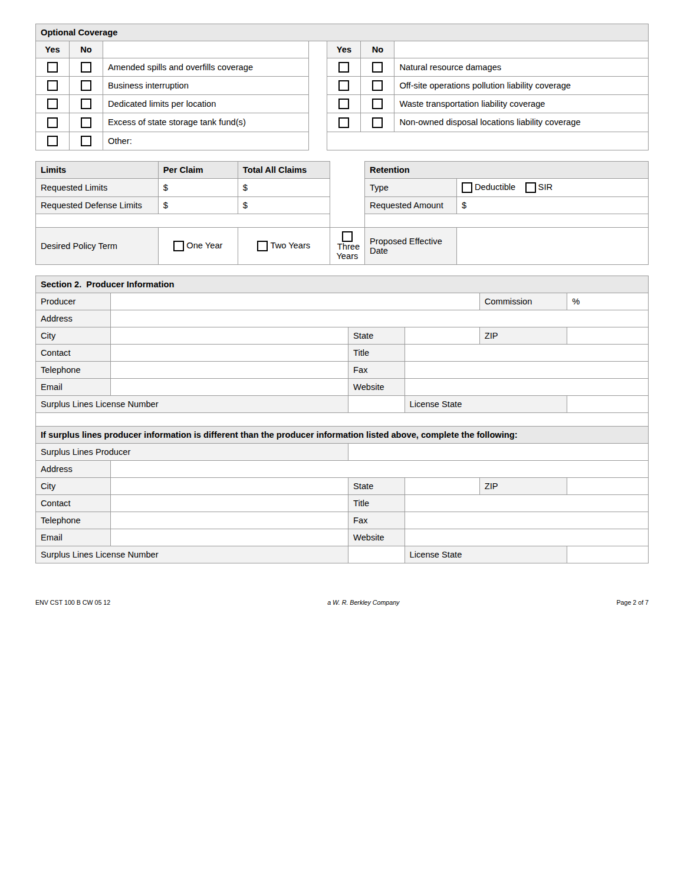| Optional Coverage |
| Yes | No | | | Yes | No | |
| | | Amended spills and overfills coverage | | | | Natural resource damages |
| | | Business interruption | | | | Off-site operations pollution liability coverage |
| | | Dedicated limits per location | | | | Waste transportation liability coverage |
| | | Excess of state storage tank fund(s) | | | | Non-owned disposal locations liability coverage |
| | | Other: | | |
| Limits | Per Claim | Total All Claims | | Retention |
| Requested Limits | $ | $ | | Type | Deductible SIR |
| Requested Defense Limits | $ | $ | | Requested Amount | $ |
| Desired Policy Term | One Year | Two Years | Three Years | Proposed Effective Date | |
| Section 2. Producer Information |
| Producer | | Commission | % |
| Address | |
| City | | State | | ZIP | |
| Contact | | Title | |
| Telephone | | Fax | |
| Email | | Website | |
| Surplus Lines License Number | | License State | |
| If surplus lines producer information is different than the producer information listed above, complete the following: |
| Surplus Lines Producer | |
| Address | |
| City | | State | | ZIP | |
| Contact | | Title | |
| Telephone | | Fax | |
| Email | | Website | |
| Surplus Lines License Number | | License State | |
ENV CST 100 B CW 05 12 a W. R. Berkley Company Page 2 of 7